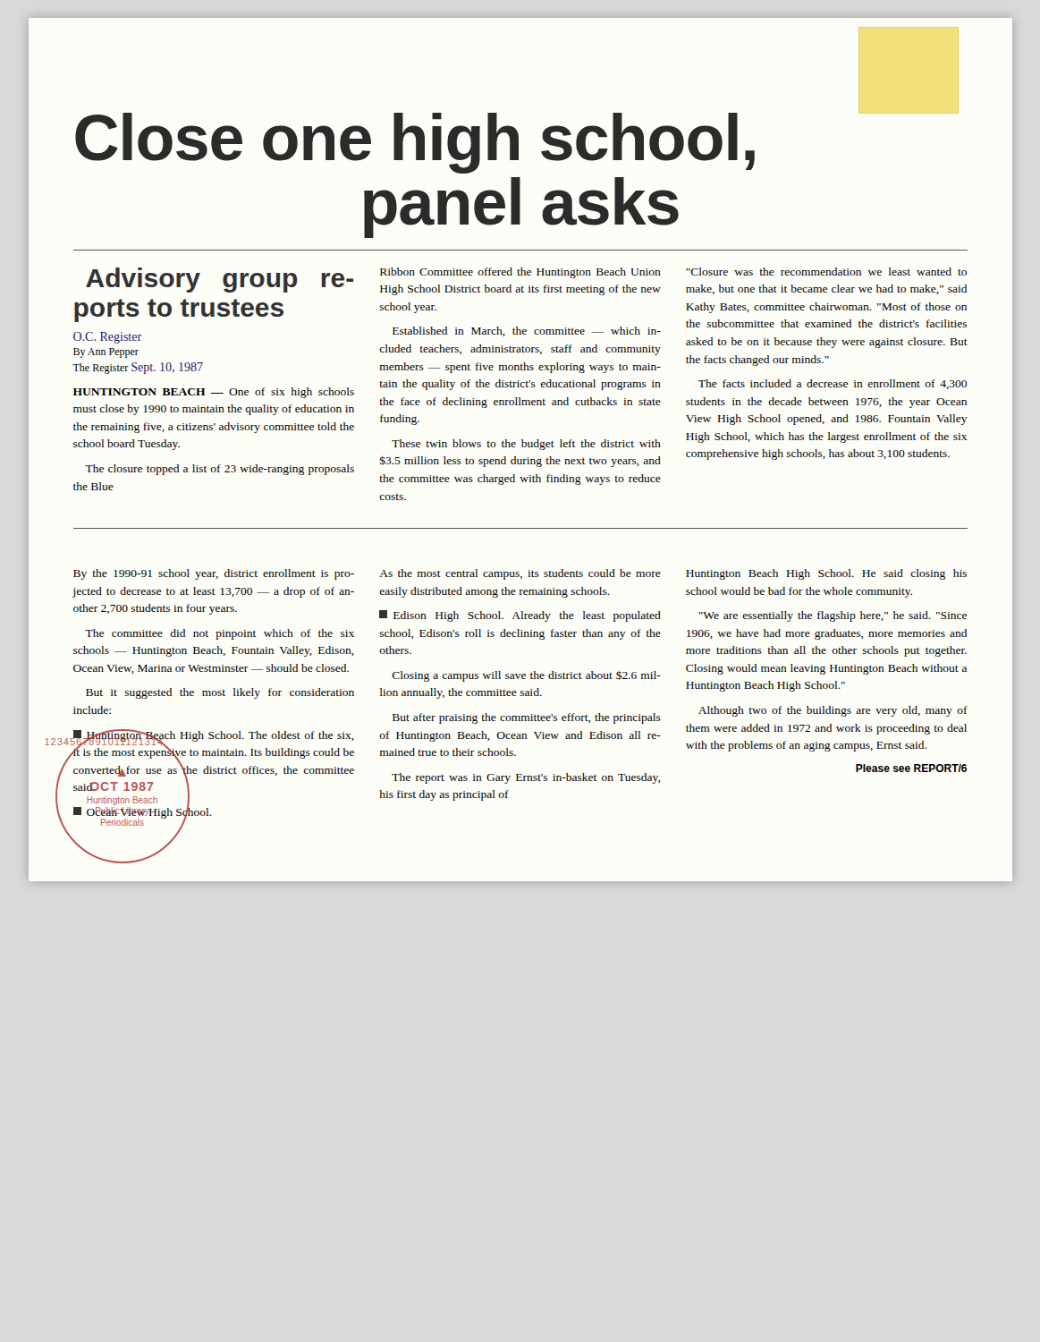Close one high school,panel asks
Advisory group reports to trustees
O.C. Register
By Ann Pepper
The Register Sept. 10, 1987
HUNTINGTON BEACH — One of six high schools must close by 1990 to maintain the quality of education in the remaining five, a citizens' advisory committee told the school board Tuesday.
The closure topped a list of 23 wide-ranging proposals the Blue
Ribbon Committee offered the Huntington Beach Union High School District board at its first meeting of the new school year.
Established in March, the committee — which included teachers, administrators, staff and community members — spent five months exploring ways to maintain the quality of the district's educational programs in the face of declining enrollment and cutbacks in state funding.
These twin blows to the budget left the district with $3.5 million less to spend during the next two years, and the committee was charged with finding ways to reduce costs.
"Closure was the recommendation we least wanted to make, but one that it became clear we had to make," said Kathy Bates, committee chairwoman. "Most of those on the subcommittee that examined the district's facilities asked to be on it because they were against closure. But the facts changed our minds."
The facts included a decrease in enrollment of 4,300 students in the decade between 1976, the year Ocean View High School opened, and 1986. Fountain Valley High School, which has the largest enrollment of the six comprehensive high schools, has about 3,100 students.
By the 1990-91 school year, district enrollment is projected to decrease to at least 13,700 — a drop of of another 2,700 students in four years.
The committee did not pinpoint which of the six schools — Huntington Beach, Fountain Valley, Edison, Ocean View, Marina or Westminster — should be closed.
But it suggested the most likely for consideration include:
Huntington Beach High School. The oldest of the six, it is the most expensive to maintain. Its buildings could be converted for use as the district offices, the committee said.
Ocean View High School.
As the most central campus, its students could be more easily distributed among the remaining schools.
Edison High School. Already the least populated school, Edison's roll is declining faster than any of the others.
Closing a campus will save the district about $2.6 million annually, the committee said.
But after praising the committee's effort, the principals of Huntington Beach, Ocean View and Edison all remained true to their schools.
The report was in Gary Ernst's in-basket on Tuesday, his first day as principal of
Huntington Beach High School. He said closing his school would be bad for the whole community.
"We are essentially the flagship here," he said. "Since 1906, we have had more graduates, more memories and more traditions than all the other schools put together. Closing would mean leaving Huntington Beach without a Huntington Beach High School."
Although two of the buildings are very old, many of them were added in 1972 and work is proceeding to deal with the problems of an aging campus, Ernst said.
Please see REPORT/6
1234567891011121314
▲
OCT 1987
Huntington Beach
Public Library
Periodicals